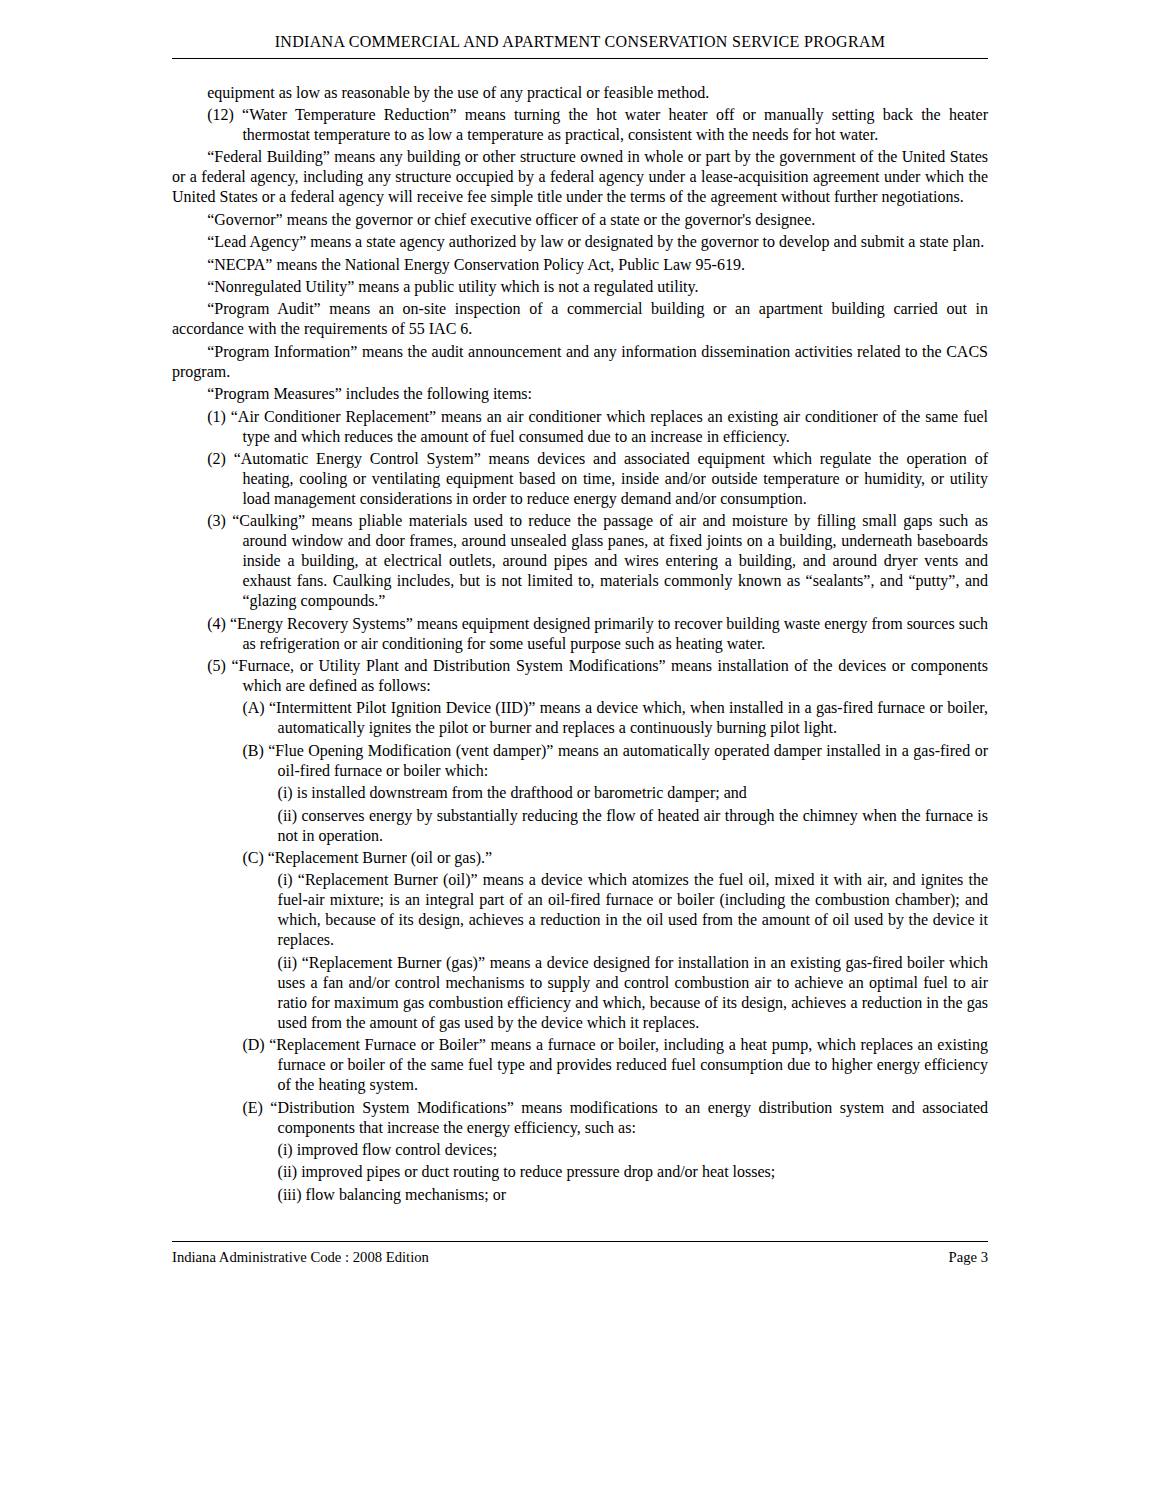Indiana Commercial and Apartment Conservation Service Program
equipment as low as reasonable by the use of any practical or feasible method.
(12) “Water Temperature Reduction” means turning the hot water heater off or manually setting back the heater thermostat temperature to as low a temperature as practical, consistent with the needs for hot water.
“Federal Building” means any building or other structure owned in whole or part by the government of the United States or a federal agency, including any structure occupied by a federal agency under a lease-acquisition agreement under which the United States or a federal agency will receive fee simple title under the terms of the agreement without further negotiations.
“Governor” means the governor or chief executive officer of a state or the governor's designee.
“Lead Agency” means a state agency authorized by law or designated by the governor to develop and submit a state plan.
“NECPA” means the National Energy Conservation Policy Act, Public Law 95-619.
“Nonregulated Utility” means a public utility which is not a regulated utility.
“Program Audit” means an on-site inspection of a commercial building or an apartment building carried out in accordance with the requirements of 55 IAC 6.
“Program Information” means the audit announcement and any information dissemination activities related to the CACS program.
“Program Measures” includes the following items:
(1) “Air Conditioner Replacement” means an air conditioner which replaces an existing air conditioner of the same fuel type and which reduces the amount of fuel consumed due to an increase in efficiency.
(2) “Automatic Energy Control System” means devices and associated equipment which regulate the operation of heating, cooling or ventilating equipment based on time, inside and/or outside temperature or humidity, or utility load management considerations in order to reduce energy demand and/or consumption.
(3) “Caulking” means pliable materials used to reduce the passage of air and moisture by filling small gaps such as around window and door frames, around unsealed glass panes, at fixed joints on a building, underneath baseboards inside a building, at electrical outlets, around pipes and wires entering a building, and around dryer vents and exhaust fans. Caulking includes, but is not limited to, materials commonly known as “sealants”, and “putty”, and “glazing compounds.”
(4) “Energy Recovery Systems” means equipment designed primarily to recover building waste energy from sources such as refrigeration or air conditioning for some useful purpose such as heating water.
(5) “Furnace, or Utility Plant and Distribution System Modifications” means installation of the devices or components which are defined as follows:
(A) “Intermittent Pilot Ignition Device (IID)” means a device which, when installed in a gas-fired furnace or boiler, automatically ignites the pilot or burner and replaces a continuously burning pilot light.
(B) “Flue Opening Modification (vent damper)” means an automatically operated damper installed in a gas-fired or oil-fired furnace or boiler which:
(i) is installed downstream from the drafthood or barometric damper; and
(ii) conserves energy by substantially reducing the flow of heated air through the chimney when the furnace is not in operation.
(C) “Replacement Burner (oil or gas).”
(i) “Replacement Burner (oil)” means a device which atomizes the fuel oil, mixed it with air, and ignites the fuel-air mixture; is an integral part of an oil-fired furnace or boiler (including the combustion chamber); and which, because of its design, achieves a reduction in the oil used from the amount of oil used by the device it replaces.
(ii) “Replacement Burner (gas)” means a device designed for installation in an existing gas-fired boiler which uses a fan and/or control mechanisms to supply and control combustion air to achieve an optimal fuel to air ratio for maximum gas combustion efficiency and which, because of its design, achieves a reduction in the gas used from the amount of gas used by the device which it replaces.
(D) “Replacement Furnace or Boiler” means a furnace or boiler, including a heat pump, which replaces an existing furnace or boiler of the same fuel type and provides reduced fuel consumption due to higher energy efficiency of the heating system.
(E) “Distribution System Modifications” means modifications to an energy distribution system and associated components that increase the energy efficiency, such as:
(i) improved flow control devices;
(ii) improved pipes or duct routing to reduce pressure drop and/or heat losses;
(iii) flow balancing mechanisms; or
Indiana Administrative Code : 2008 Edition Page 3